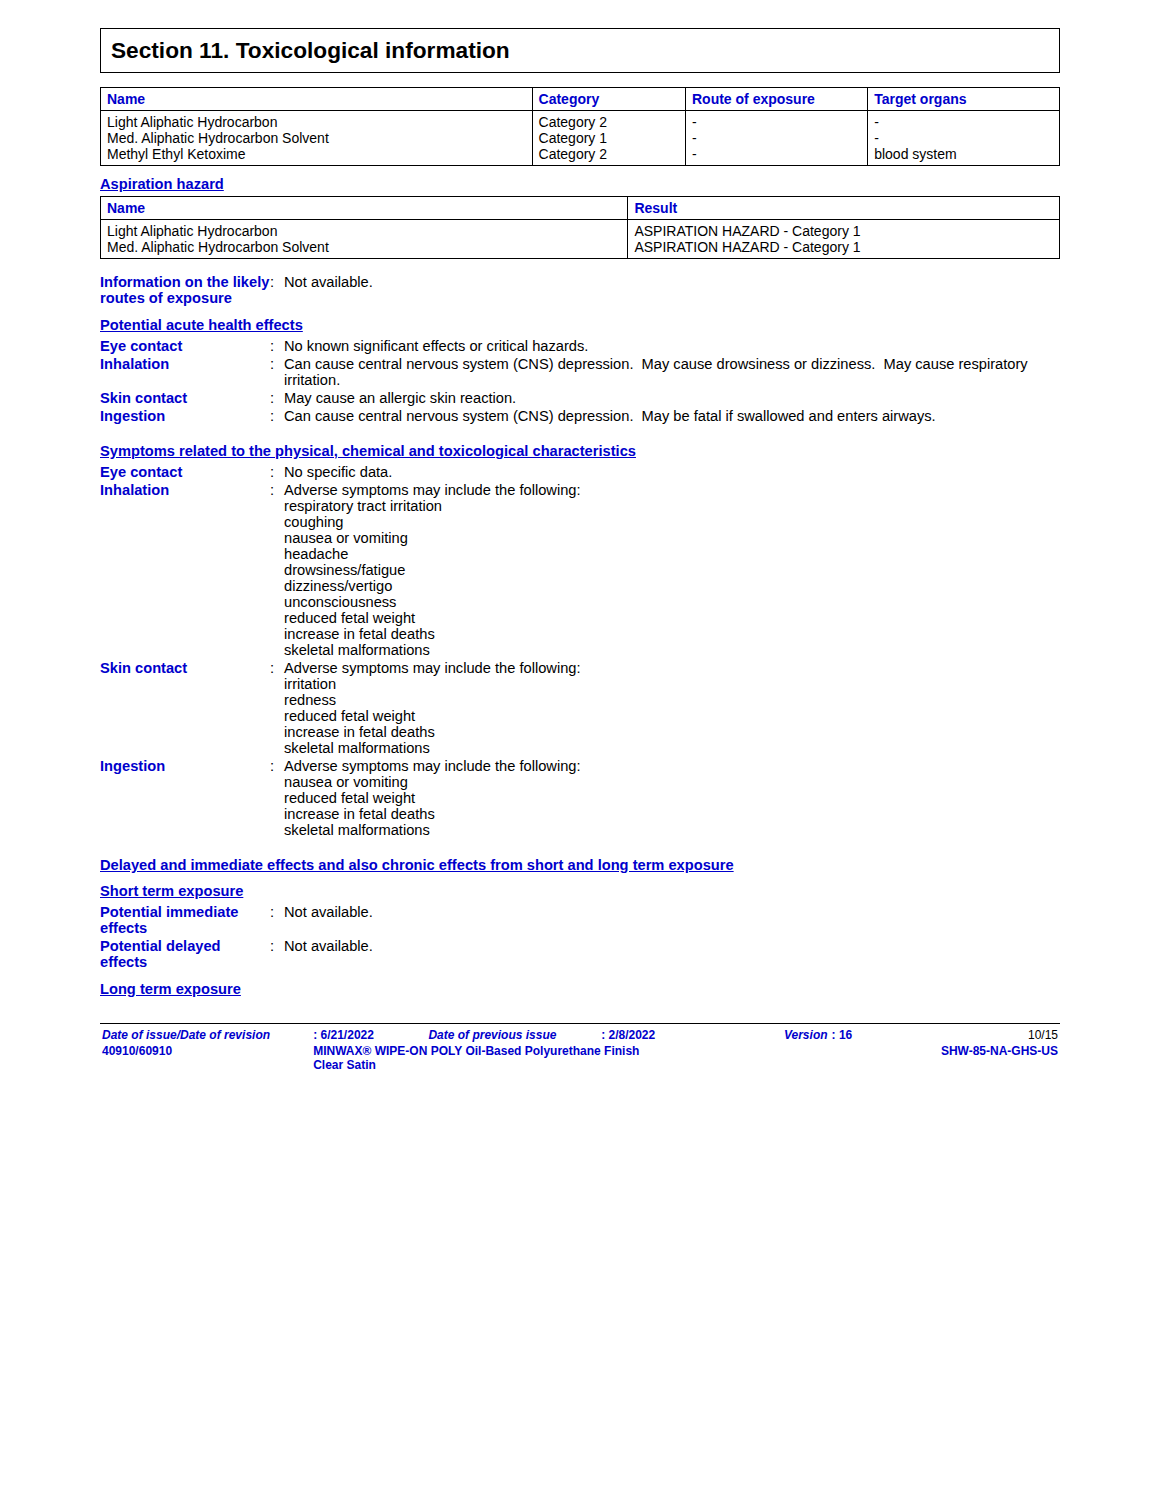Section 11. Toxicological information
| Name | Category | Route of exposure | Target organs |
| --- | --- | --- | --- |
| Light Aliphatic Hydrocarbon Med. Aliphatic Hydrocarbon Solvent Methyl Ethyl Ketoxime | Category 2 Category 1 Category 2 | - - - | - - blood system |
Aspiration hazard
| Name | Result |
| --- | --- |
| Light Aliphatic Hydrocarbon Med. Aliphatic Hydrocarbon Solvent | ASPIRATION HAZARD - Category 1 ASPIRATION HAZARD - Category 1 |
| Information on the likely routes of exposure | : | Not available. |
Potential acute health effects
| Eye contact | : | No known significant effects or critical hazards. |
| Inhalation | : | Can cause central nervous system (CNS) depression. May cause drowsiness or dizziness. May cause respiratory irritation. |
| Skin contact | : | May cause an allergic skin reaction. |
| Ingestion | : | Can cause central nervous system (CNS) depression. May be fatal if swallowed and enters airways. |
Symptoms related to the physical, chemical and toxicological characteristics
| Eye contact | : | No specific data. |
| Inhalation | : | Adverse symptoms may include the following: respiratory tract irritation coughing nausea or vomiting headache drowsiness/fatigue dizziness/vertigo unconsciousness reduced fetal weight increase in fetal deaths skeletal malformations |
| Skin contact | : | Adverse symptoms may include the following: irritation redness reduced fetal weight increase in fetal deaths skeletal malformations |
| Ingestion | : | Adverse symptoms may include the following: nausea or vomiting reduced fetal weight increase in fetal deaths skeletal malformations |
Delayed and immediate effects and also chronic effects from short and long term exposure
Short term exposure
| Potential immediate effects | : | Not available. |
| Potential delayed effects | : | Not available. |
Long term exposure
| Date of issue/Date of revision | : 6/21/2022 | Date of previous issue | : 2/8/2022 | Version | : 16 | 10/15 |
| 40910/60910 | MINWAX® WIPE-ON POLY Oil-Based Polyurethane Finish Clear Satin | SHW-85-NA-GHS-US |